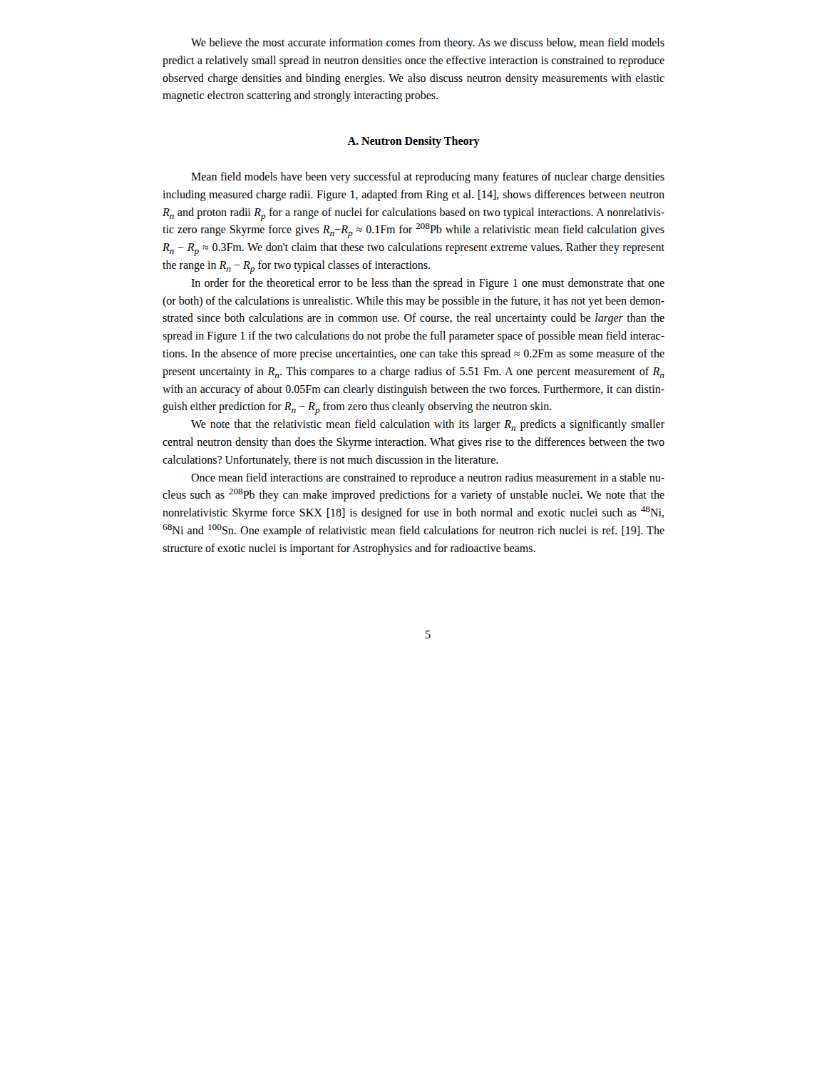We believe the most accurate information comes from theory. As we discuss below, mean field models predict a relatively small spread in neutron densities once the effective interaction is constrained to reproduce observed charge densities and binding energies. We also discuss neutron density measurements with elastic magnetic electron scattering and strongly interacting probes.
A. Neutron Density Theory
Mean field models have been very successful at reproducing many features of nuclear charge densities including measured charge radii. Figure 1, adapted from Ring et al. [14], shows differences between neutron Rn and proton radii Rp for a range of nuclei for calculations based on two typical interactions. A nonrelativistic zero range Skyrme force gives Rn−Rp ≈ 0.1Fm for 208Pb while a relativistic mean field calculation gives Rn − Rp ≈ 0.3Fm. We don't claim that these two calculations represent extreme values. Rather they represent the range in Rn − Rp for two typical classes of interactions.
In order for the theoretical error to be less than the spread in Figure 1 one must demonstrate that one (or both) of the calculations is unrealistic. While this may be possible in the future, it has not yet been demonstrated since both calculations are in common use. Of course, the real uncertainty could be larger than the spread in Figure 1 if the two calculations do not probe the full parameter space of possible mean field interactions. In the absence of more precise uncertainties, one can take this spread ≈ 0.2Fm as some measure of the present uncertainty in Rn. This compares to a charge radius of 5.51 Fm. A one percent measurement of Rn with an accuracy of about 0.05Fm can clearly distinguish between the two forces. Furthermore, it can distinguish either prediction for Rn − Rp from zero thus cleanly observing the neutron skin.
We note that the relativistic mean field calculation with its larger Rn predicts a significantly smaller central neutron density than does the Skyrme interaction. What gives rise to the differences between the two calculations? Unfortunately, there is not much discussion in the literature.
Once mean field interactions are constrained to reproduce a neutron radius measurement in a stable nucleus such as 208Pb they can make improved predictions for a variety of unstable nuclei. We note that the nonrelativistic Skyrme force SKX [18] is designed for use in both normal and exotic nuclei such as 48Ni, 68Ni and 100Sn. One example of relativistic mean field calculations for neutron rich nuclei is ref. [19]. The structure of exotic nuclei is important for Astrophysics and for radioactive beams.
5